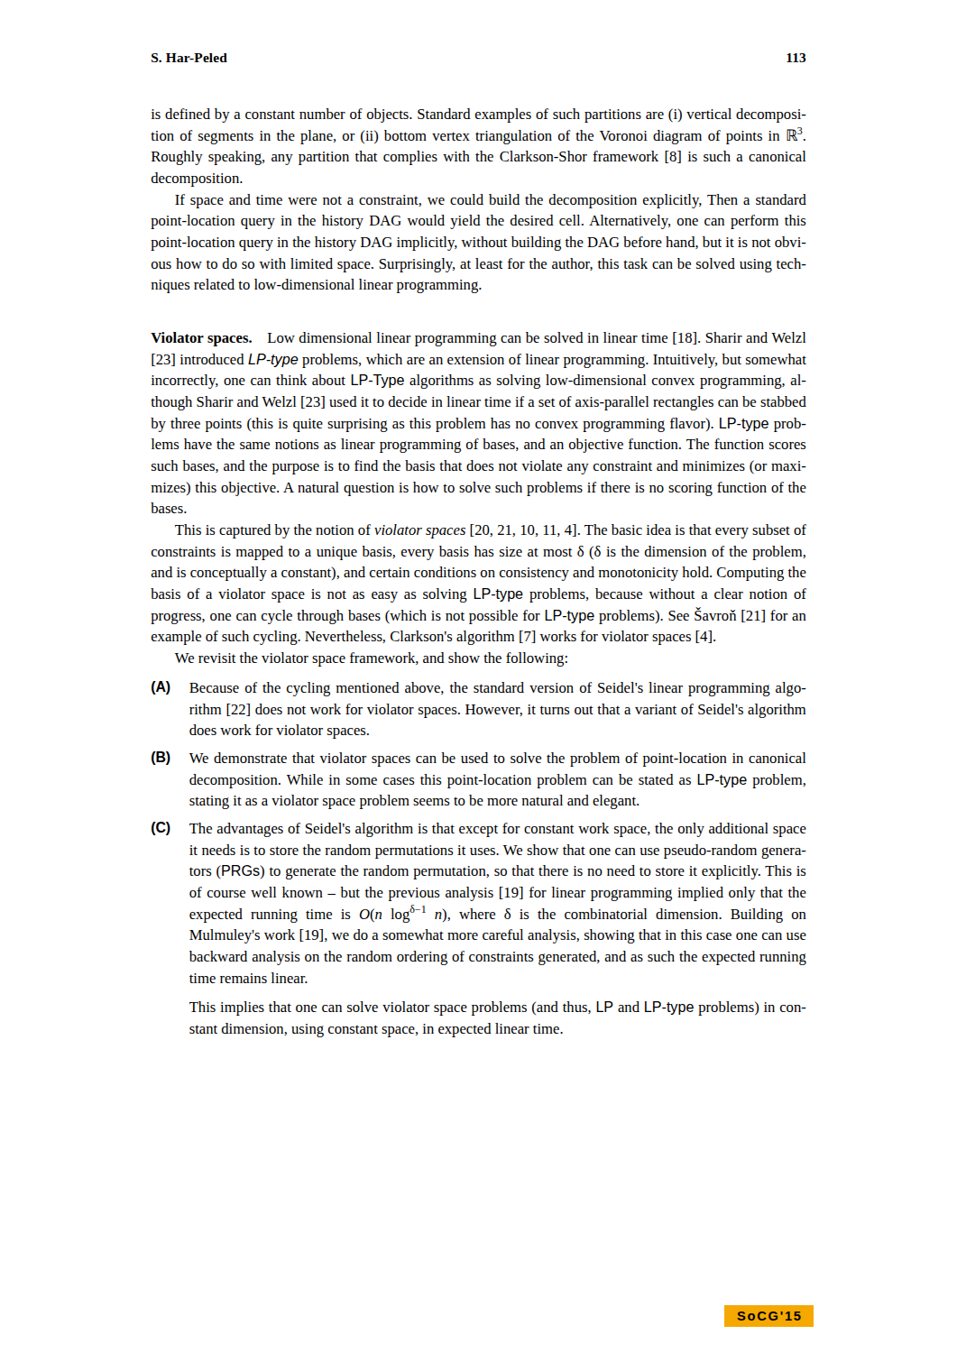S. Har-Peled 113
is defined by a constant number of objects. Standard examples of such partitions are (i) vertical decomposition of segments in the plane, or (ii) bottom vertex triangulation of the Voronoi diagram of points in ℝ3. Roughly speaking, any partition that complies with the Clarkson-Shor framework [8] is such a canonical decomposition.
If space and time were not a constraint, we could build the decomposition explicitly, Then a standard point-location query in the history DAG would yield the desired cell. Alternatively, one can perform this point-location query in the history DAG implicitly, without building the DAG before hand, but it is not obvious how to do so with limited space. Surprisingly, at least for the author, this task can be solved using techniques related to low-dimensional linear programming.
Violator spaces. Low dimensional linear programming can be solved in linear time [18]. Sharir and Welzl [23] introduced LP-type problems, which are an extension of linear programming. Intuitively, but somewhat incorrectly, one can think about LP-Type algorithms as solving low-dimensional convex programming, although Sharir and Welzl [23] used it to decide in linear time if a set of axis-parallel rectangles can be stabbed by three points (this is quite surprising as this problem has no convex programming flavor). LP-type problems have the same notions as linear programming of bases, and an objective function. The function scores such bases, and the purpose is to find the basis that does not violate any constraint and minimizes (or maximizes) this objective. A natural question is how to solve such problems if there is no scoring function of the bases.
This is captured by the notion of violator spaces [20, 21, 10, 11, 4]. The basic idea is that every subset of constraints is mapped to a unique basis, every basis has size at most δ (δ is the dimension of the problem, and is conceptually a constant), and certain conditions on consistency and monotonicity hold. Computing the basis of a violator space is not as easy as solving LP-type problems, because without a clear notion of progress, one can cycle through bases (which is not possible for LP-type problems). See Šavroň [21] for an example of such cycling. Nevertheless, Clarkson's algorithm [7] works for violator spaces [4].
We revisit the violator space framework, and show the following:
(A) Because of the cycling mentioned above, the standard version of Seidel's linear programming algorithm [22] does not work for violator spaces. However, it turns out that a variant of Seidel's algorithm does work for violator spaces.
(B) We demonstrate that violator spaces can be used to solve the problem of point-location in canonical decomposition. While in some cases this point-location problem can be stated as LP-type problem, stating it as a violator space problem seems to be more natural and elegant.
(C) The advantages of Seidel's algorithm is that except for constant work space, the only additional space it needs is to store the random permutations it uses. We show that one can use pseudo-random generators (PRGs) to generate the random permutation, so that there is no need to store it explicitly. This is of course well known – but the previous analysis [19] for linear programming implied only that the expected running time is O(n logδ−1 n), where δ is the combinatorial dimension. Building on Mulmuley's work [19], we do a somewhat more careful analysis, showing that in this case one can use backward analysis on the random ordering of constraints generated, and as such the expected running time remains linear.
This implies that one can solve violator space problems (and thus, LP and LP-type problems) in constant dimension, using constant space, in expected linear time.
SoCG'15